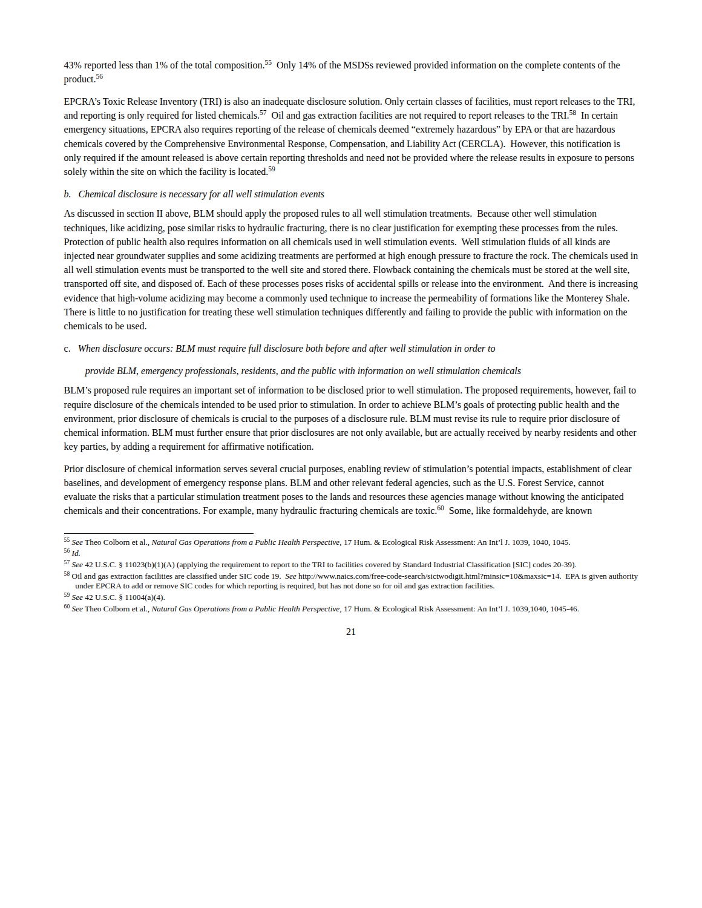43% reported less than 1% of the total composition.55 Only 14% of the MSDSs reviewed provided information on the complete contents of the product.56
EPCRA’s Toxic Release Inventory (TRI) is also an inadequate disclosure solution. Only certain classes of facilities, must report releases to the TRI, and reporting is only required for listed chemicals.57 Oil and gas extraction facilities are not required to report releases to the TRI.58 In certain emergency situations, EPCRA also requires reporting of the release of chemicals deemed “extremely hazardous” by EPA or that are hazardous chemicals covered by the Comprehensive Environmental Response, Compensation, and Liability Act (CERCLA). However, this notification is only required if the amount released is above certain reporting thresholds and need not be provided where the release results in exposure to persons solely within the site on which the facility is located.59
b. Chemical disclosure is necessary for all well stimulation events
As discussed in section II above, BLM should apply the proposed rules to all well stimulation treatments. Because other well stimulation techniques, like acidizing, pose similar risks to hydraulic fracturing, there is no clear justification for exempting these processes from the rules. Protection of public health also requires information on all chemicals used in well stimulation events. Well stimulation fluids of all kinds are injected near groundwater supplies and some acidizing treatments are performed at high enough pressure to fracture the rock. The chemicals used in all well stimulation events must be transported to the well site and stored there. Flowback containing the chemicals must be stored at the well site, transported off site, and disposed of. Each of these processes poses risks of accidental spills or release into the environment. And there is increasing evidence that high-volume acidizing may become a commonly used technique to increase the permeability of formations like the Monterey Shale. There is little to no justification for treating these well stimulation techniques differently and failing to provide the public with information on the chemicals to be used.
c. When disclosure occurs: BLM must require full disclosure both before and after well stimulation in order to
provide BLM, emergency professionals, residents, and the public with information on well stimulation chemicals
BLM’s proposed rule requires an important set of information to be disclosed prior to well stimulation. The proposed requirements, however, fail to require disclosure of the chemicals intended to be used prior to stimulation. In order to achieve BLM’s goals of protecting public health and the environment, prior disclosure of chemicals is crucial to the purposes of a disclosure rule. BLM must revise its rule to require prior disclosure of chemical information. BLM must further ensure that prior disclosures are not only available, but are actually received by nearby residents and other key parties, by adding a requirement for affirmative notification.
Prior disclosure of chemical information serves several crucial purposes, enabling review of stimulation’s potential impacts, establishment of clear baselines, and development of emergency response plans. BLM and other relevant federal agencies, such as the U.S. Forest Service, cannot evaluate the risks that a particular stimulation treatment poses to the lands and resources these agencies manage without knowing the anticipated chemicals and their concentrations. For example, many hydraulic fracturing chemicals are toxic.60 Some, like formaldehyde, are known
55 See Theo Colborn et al., Natural Gas Operations from a Public Health Perspective, 17 Hum. & Ecological Risk Assessment: An Int’l J. 1039, 1040, 1045.
56 Id.
57 See 42 U.S.C. § 11023(b)(1)(A) (applying the requirement to report to the TRI to facilities covered by Standard Industrial Classification [SIC] codes 20-39).
58 Oil and gas extraction facilities are classified under SIC code 19. See http://www.naics.com/free-code-search/sictwodigit.html?minsic=10&maxsic=14. EPA is given authority under EPCRA to add or remove SIC codes for which reporting is required, but has not done so for oil and gas extraction facilities.
59 See 42 U.S.C. § 11004(a)(4).
60 See Theo Colborn et al., Natural Gas Operations from a Public Health Perspective, 17 Hum. & Ecological Risk Assessment: An Int’l J. 1039,1040, 1045-46.
21